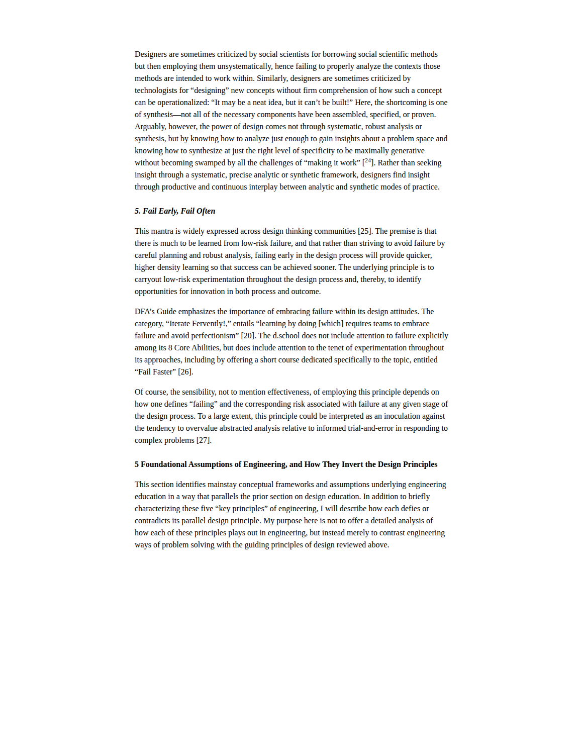Designers are sometimes criticized by social scientists for borrowing social scientific methods but then employing them unsystematically, hence failing to properly analyze the contexts those methods are intended to work within. Similarly, designers are sometimes criticized by technologists for “designing” new concepts without firm comprehension of how such a concept can be operationalized: “It may be a neat idea, but it can’t be built!” Here, the shortcoming is one of synthesis—not all of the necessary components have been assembled, specified, or proven. Arguably, however, the power of design comes not through systematic, robust analysis or synthesis, but by knowing how to analyze just enough to gain insights about a problem space and knowing how to synthesize at just the right level of specificity to be maximally generative without becoming swamped by all the challenges of “making it work” [24]. Rather than seeking insight through a systematic, precise analytic or synthetic framework, designers find insight through productive and continuous interplay between analytic and synthetic modes of practice.
5. Fail Early, Fail Often
This mantra is widely expressed across design thinking communities [25]. The premise is that there is much to be learned from low-risk failure, and that rather than striving to avoid failure by careful planning and robust analysis, failing early in the design process will provide quicker, higher density learning so that success can be achieved sooner. The underlying principle is to carryout low-risk experimentation throughout the design process and, thereby, to identify opportunities for innovation in both process and outcome.
DFA’s Guide emphasizes the importance of embracing failure within its design attitudes. The category, “Iterate Fervently!,” entails “learning by doing [which] requires teams to embrace failure and avoid perfectionism” [20]. The d.school does not include attention to failure explicitly among its 8 Core Abilities, but does include attention to the tenet of experimentation throughout its approaches, including by offering a short course dedicated specifically to the topic, entitled “Fail Faster” [26].
Of course, the sensibility, not to mention effectiveness, of employing this principle depends on how one defines “failing” and the corresponding risk associated with failure at any given stage of the design process. To a large extent, this principle could be interpreted as an inoculation against the tendency to overvalue abstracted analysis relative to informed trial-and-error in responding to complex problems [27].
5 Foundational Assumptions of Engineering, and How They Invert the Design Principles
This section identifies mainstay conceptual frameworks and assumptions underlying engineering education in a way that parallels the prior section on design education. In addition to briefly characterizing these five “key principles” of engineering, I will describe how each defies or contradicts its parallel design principle. My purpose here is not to offer a detailed analysis of how each of these principles plays out in engineering, but instead merely to contrast engineering ways of problem solving with the guiding principles of design reviewed above.